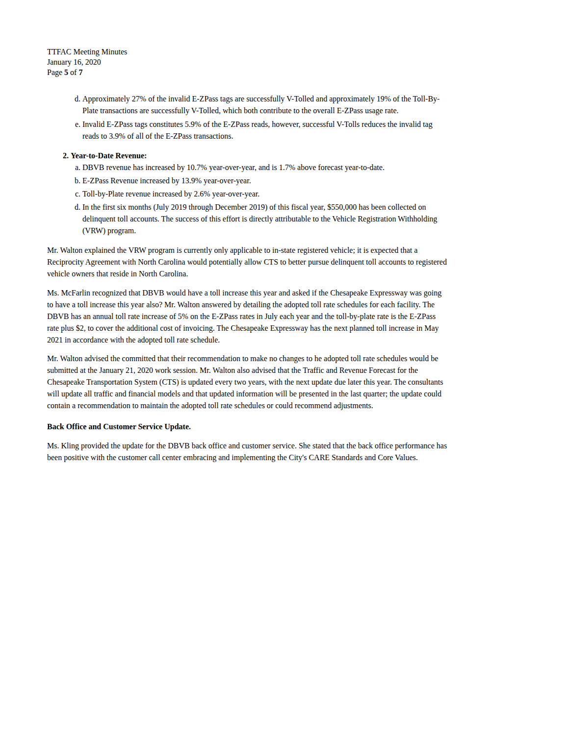TTFAC Meeting Minutes
January 16, 2020
Page 5 of 7
Approximately 27% of the invalid E-ZPass tags are successfully V-Tolled and approximately 19% of the Toll-By-Plate transactions are successfully V-Tolled, which both contribute to the overall E-ZPass usage rate.
Invalid E-ZPass tags constitutes 5.9% of the E-ZPass reads, however, successful V-Tolls reduces the invalid tag reads to 3.9% of all of the E-ZPass transactions.
Year-to-Date Revenue:
DBVB revenue has increased by 10.7% year-over-year, and is 1.7% above forecast year-to-date.
E-ZPass Revenue increased by 13.9% year-over-year.
Toll-by-Plate revenue increased by 2.6% year-over-year.
In the first six months (July 2019 through December 2019) of this fiscal year, $550,000 has been collected on delinquent toll accounts. The success of this effort is directly attributable to the Vehicle Registration Withholding (VRW) program.
Mr. Walton explained the VRW program is currently only applicable to in-state registered vehicle; it is expected that a Reciprocity Agreement with North Carolina would potentially allow CTS to better pursue delinquent toll accounts to registered vehicle owners that reside in North Carolina.
Ms. McFarlin recognized that DBVB would have a toll increase this year and asked if the Chesapeake Expressway was going to have a toll increase this year also? Mr. Walton answered by detailing the adopted toll rate schedules for each facility. The DBVB has an annual toll rate increase of 5% on the E-ZPass rates in July each year and the toll-by-plate rate is the E-ZPass rate plus $2, to cover the additional cost of invoicing. The Chesapeake Expressway has the next planned toll increase in May 2021 in accordance with the adopted toll rate schedule.
Mr. Walton advised the committed that their recommendation to make no changes to he adopted toll rate schedules would be submitted at the January 21, 2020 work session. Mr. Walton also advised that the Traffic and Revenue Forecast for the Chesapeake Transportation System (CTS) is updated every two years, with the next update due later this year. The consultants will update all traffic and financial models and that updated information will be presented in the last quarter; the update could contain a recommendation to maintain the adopted toll rate schedules or could recommend adjustments.
Back Office and Customer Service Update.
Ms. Kling provided the update for the DBVB back office and customer service. She stated that the back office performance has been positive with the customer call center embracing and implementing the City's CARE Standards and Core Values.